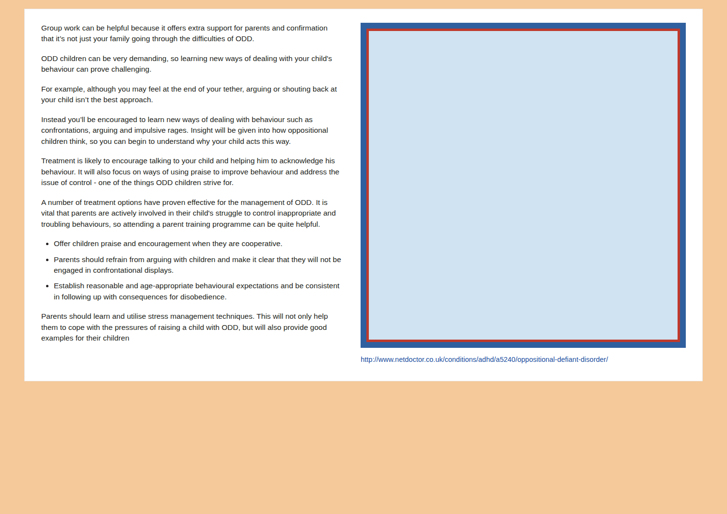Group work can be helpful because it offers extra support for parents and confirmation that it’s not just your family going through the difficulties of ODD.
ODD children can be very demanding, so learning new ways of dealing with your child's behaviour can prove challenging.
For example, although you may feel at the end of your tether, arguing or shouting back at your child isn’t the best approach.
Instead you’ll be encouraged to learn new ways of dealing with behaviour such as confrontations, arguing and impulsive rages. Insight will be given into how oppositional children think, so you can begin to understand why your child acts this way.
Treatment is likely to encourage talking to your child and helping him to acknowledge his behaviour. It will also focus on ways of using praise to improve behaviour and address the issue of control - one of the things ODD children strive for.
A number of treatment options have proven effective for the management of ODD. It is vital that parents are actively involved in their child's struggle to control inappropriate and troubling behaviours, so attending a parent training programme can be quite helpful.
Offer children praise and encouragement when they are cooperative.
Parents should refrain from arguing with children and make it clear that they will not be engaged in confrontational displays.
Establish reasonable and age-appropriate behavioural expectations and be consistent in following up with consequences for disobedience.
Parents should learn and utilise stress management techniques. This will not only help them to cope with the pressures of raising a child with ODD, but will also provide good examples for their children
http://www.netdoctor.co.uk/conditions/adhd/a5240/oppositional-defiant-disorder/